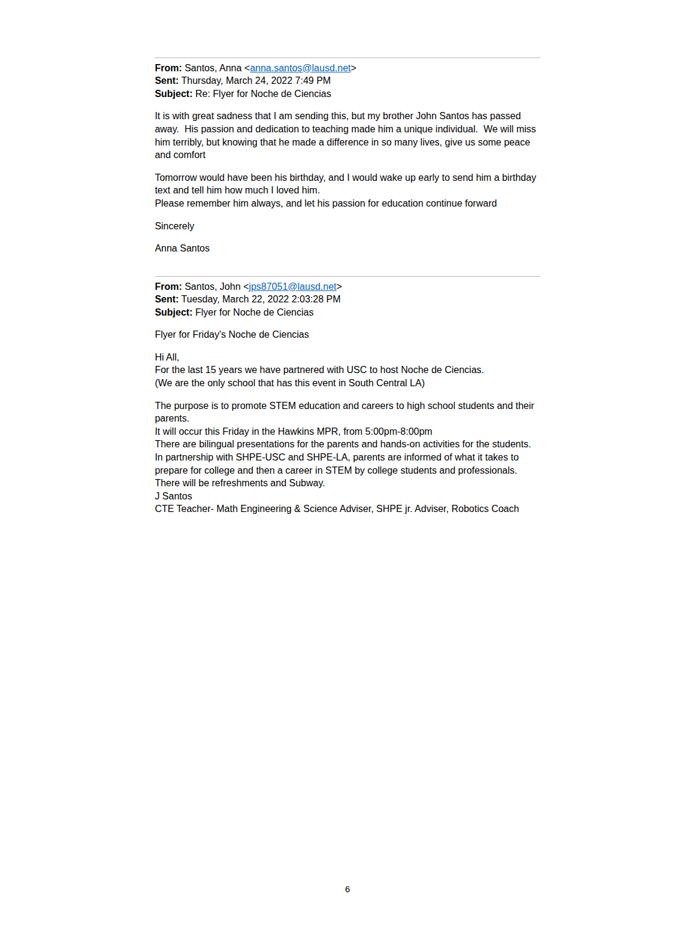From: Santos, Anna <anna.santos@lausd.net>
Sent: Thursday, March 24, 2022 7:49 PM
Subject: Re: Flyer for Noche de Ciencias
It is with great sadness that I am sending this, but my brother John Santos has passed away. His passion and dedication to teaching made him a unique individual. We will miss him terribly, but knowing that he made a difference in so many lives, give us some peace and comfort
Tomorrow would have been his birthday, and I would wake up early to send him a birthday text and tell him how much I loved him.
Please remember him always, and let his passion for education continue forward
Sincerely
Anna Santos
From: Santos, John <jps87051@lausd.net>
Sent: Tuesday, March 22, 2022 2:03:28 PM
Subject: Flyer for Noche de Ciencias
Flyer for Friday's Noche de Ciencias
Hi All,
For the last 15 years we have partnered with USC to host Noche de Ciencias.
(We are the only school that has this event in South Central LA)
The purpose is to promote STEM education and careers to high school students and their parents.
It will occur this Friday in the Hawkins MPR, from 5:00pm-8:00pm
There are bilingual presentations for the parents and hands-on activities for the students.
In partnership with SHPE-USC and SHPE-LA, parents are informed of what it takes to prepare for college and then a career in STEM by college students and professionals. There will be refreshments and Subway.
J Santos
CTE Teacher- Math Engineering & Science Adviser, SHPE jr. Adviser, Robotics Coach
6